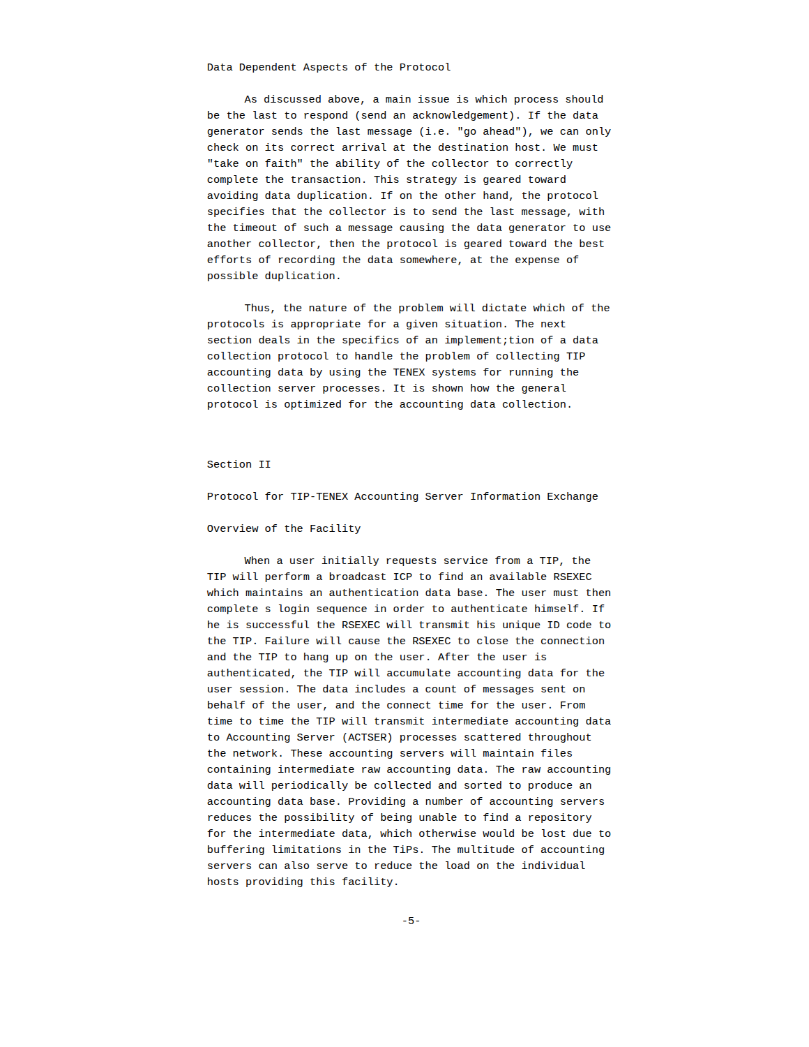Data Dependent Aspects of the Protocol
As discussed above, a main issue is which process should be the last to respond (send an acknowledgement). If the data generator sends the last message (i.e. "go ahead"), we can only check on its correct arrival at the destination host. We must "take on faith" the ability of the collector to correctly complete the transaction. This strategy is geared toward avoiding data duplication. If on the other hand, the protocol specifies that the collector is to send the last message, with the timeout of such a message causing the data generator to use another collector, then the protocol is geared toward the best efforts of recording the data somewhere, at the expense of possible duplication.
Thus, the nature of the problem will dictate which of the protocols is appropriate for a given situation. The next section deals in the specifics of an implement;tion of a data collection protocol to handle the problem of collecting TIP accounting data by using the TENEX systems for running the collection server processes. It is shown how the general protocol is optimized for the accounting data collection.
Section II
Protocol for TIP-TENEX Accounting Server Information Exchange
Overview of the Facility
When a user initially requests service from a TIP, the TIP will perform a broadcast ICP to find an available RSEXEC which maintains an authentication data base. The user must then complete s login sequence in order to authenticate himself. If he is successful the RSEXEC will transmit his unique ID code to the TIP. Failure will cause the RSEXEC to close the connection and the TIP to hang up on the user. After the user is authenticated, the TIP will accumulate accounting data for the user session. The data includes a count of messages sent on behalf of the user, and the connect time for the user. From time to time the TIP will transmit intermediate accounting data to Accounting Server (ACTSER) processes scattered throughout the network. These accounting servers will maintain files containing intermediate raw accounting data. The raw accounting data will periodically be collected and sorted to produce an accounting data base. Providing a number of accounting servers reduces the possibility of being unable to find a repository for the intermediate data, which otherwise would be lost due to buffering limitations in the TiPs. The multitude of accounting servers can also serve to reduce the load on the individual hosts providing this facility.
-5-